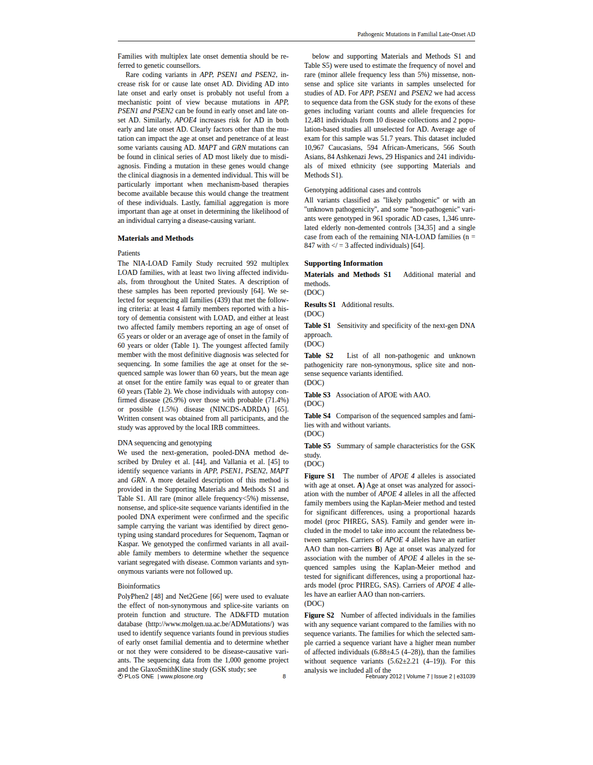Pathogenic Mutations in Familial Late-Onset AD
Families with multiplex late onset dementia should be referred to genetic counsellors.
Rare coding variants in APP, PSEN1 and PSEN2, increase risk for or cause late onset AD. Dividing AD into late onset and early onset is probably not useful from a mechanistic point of view because mutations in APP, PSEN1 and PSEN2 can be found in early onset and late onset AD. Similarly, APOE4 increases risk for AD in both early and late onset AD. Clearly factors other than the mutation can impact the age at onset and penetrance of at least some variants causing AD. MAPT and GRN mutations can be found in clinical series of AD most likely due to misdiagnosis. Finding a mutation in these genes would change the clinical diagnosis in a demented individual. This will be particularly important when mechanism-based therapies become available because this would change the treatment of these individuals. Lastly, familial aggregation is more important than age at onset in determining the likelihood of an individual carrying a disease-causing variant.
Materials and Methods
Patients
The NIA-LOAD Family Study recruited 992 multiplex LOAD families, with at least two living affected individuals, from throughout the United States. A description of these samples has been reported previously [64]. We selected for sequencing all families (439) that met the following criteria: at least 4 family members reported with a history of dementia consistent with LOAD, and either at least two affected family members reporting an age of onset of 65 years or older or an average age of onset in the family of 60 years or older (Table 1). The youngest affected family member with the most definitive diagnosis was selected for sequencing. In some families the age at onset for the sequenced sample was lower than 60 years, but the mean age at onset for the entire family was equal to or greater than 60 years (Table 2). We chose individuals with autopsy confirmed disease (26.9%) over those with probable (71.4%) or possible (1.5%) disease (NINCDS-ADRDA) [65]. Written consent was obtained from all participants, and the study was approved by the local IRB committees.
DNA sequencing and genotyping
We used the next-generation, pooled-DNA method described by Druley et al. [44], and Vallania et al. [45] to identify sequence variants in APP, PSEN1, PSEN2, MAPT and GRN. A more detailed description of this method is provided in the Supporting Materials and Methods S1 and Table S1. All rare (minor allele frequency<5%) missense, nonsense, and splice-site sequence variants identified in the pooled DNA experiment were confirmed and the specific sample carrying the variant was identified by direct genotyping using standard procedures for Sequenom, Taqman or Kaspar. We genotyped the confirmed variants in all available family members to determine whether the sequence variant segregated with disease. Common variants and synonymous variants were not followed up.
Bioinformatics
PolyPhen2 [48] and Net2Gene [66] were used to evaluate the effect of non-synonymous and splice-site variants on protein function and structure. The AD&FTD mutation database (http://www.molgen.ua.ac.be/ADMutations/) was used to identify sequence variants found in previous studies of early onset familial dementia and to determine whether or not they were considered to be disease-causative variants. The sequencing data from the 1,000 genome project and the GlaxoSmithKline study (GSK study; see
below and supporting Materials and Methods S1 and Table S5) were used to estimate the frequency of novel and rare (minor allele frequency less than 5%) missense, nonsense and splice site variants in samples unselected for studies of AD. For APP, PSEN1 and PSEN2 we had access to sequence data from the GSK study for the exons of these genes including variant counts and allele frequencies for 12,481 individuals from 10 disease collections and 2 population-based studies all unselected for AD. Average age of exam for this sample was 51.7 years. This dataset included 10,967 Caucasians, 594 African-Americans, 566 South Asians, 84 Ashkenazi Jews, 29 Hispanics and 241 individuals of mixed ethnicity (see supporting Materials and Methods S1).
Genotyping additional cases and controls
All variants classified as ''likely pathogenic'' or with an ''unknown pathogenicity'', and some ''non-pathogenic'' variants were genotyped in 961 sporadic AD cases, 1,346 unrelated elderly non-demented controls [34,35] and a single case from each of the remaining NIA-LOAD families (n = 847 with </ = 3 affected individuals) [64].
Supporting Information
Materials and Methods S1 Additional material and methods.
(DOC)
Results S1 Additional results.
(DOC)
Table S1 Sensitivity and specificity of the next-gen DNA approach.
(DOC)
Table S2 List of all non-pathogenic and unknown pathogenicity rare non-synonymous, splice site and nonsense sequence variants identified.
(DOC)
Table S3 Association of APOE with AAO.
(DOC)
Table S4 Comparison of the sequenced samples and families with and without variants.
(DOC)
Table S5 Summary of sample characteristics for the GSK study.
(DOC)
Figure S1 The number of APOE 4 alleles is associated with age at onset. A) Age at onset was analyzed for association with the number of APOE 4 alleles in all the affected family members using the Kaplan-Meier method and tested for significant differences, using a proportional hazards model (proc PHREG, SAS). Family and gender were included in the model to take into account the relatedness between samples. Carriers of APOE 4 alleles have an earlier AAO than non-carriers B) Age at onset was analyzed for association with the number of APOE 4 alleles in the sequenced samples using the Kaplan-Meier method and tested for significant differences, using a proportional hazards model (proc PHREG, SAS). Carriers of APOE 4 alleles have an earlier AAO than non-carriers.
(DOC)
Figure S2 Number of affected individuals in the families with any sequence variant compared to the families with no sequence variants. The families for which the selected sample carried a sequence variant have a higher mean number of affected individuals (6.88±4.5 (4–28)), than the families without sequence variants (5.62±2.21 (4–19)). For this analysis we included all of the
PLoS ONE | www.plosone.org
8
February 2012 | Volume 7 | Issue 2 | e31039